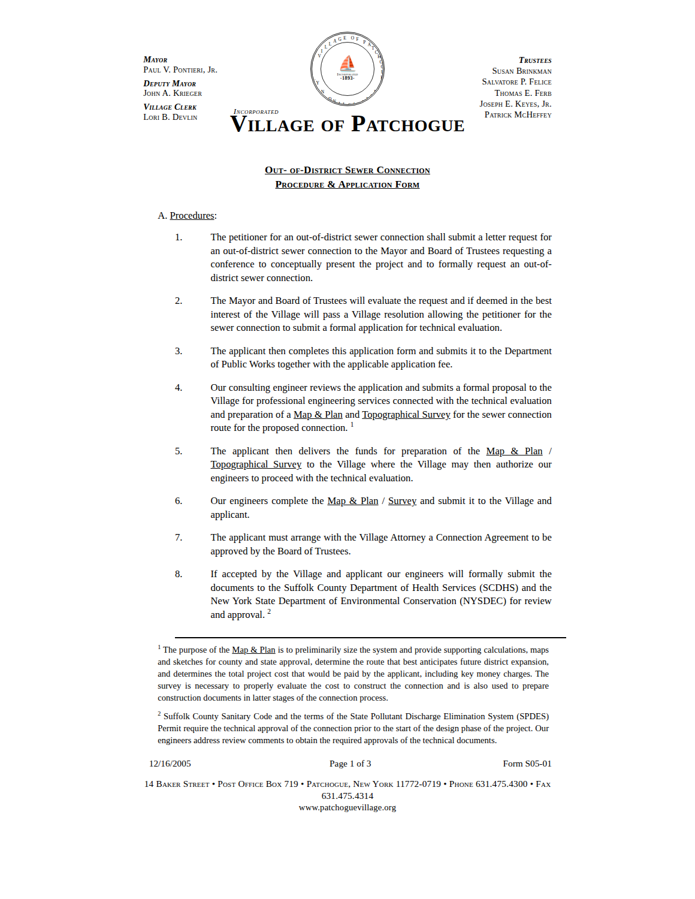Mayor
Paul V. Pontieri, Jr.
Deputy Mayor
John A. Krieger
Village Clerk
Lori B. Devlin
V I L L A G E O F P A T C H O G U E L O N G I S L A N D N . Y .
⛵
Incorporated
·1893·
Incorporated Village of Patchogue
Trustees
Susan Brinkman
Salvatore P. Felice
Thomas E. Ferb
Joseph E. Keyes, Jr.
Patrick McHeffey
Out- of-District Sewer Connection Procedure & Application Form
A. Procedures:
1. The petitioner for an out-of-district sewer connection shall submit a letter request for an out-of-district sewer connection to the Mayor and Board of Trustees requesting a conference to conceptually present the project and to formally request an out-of-district sewer connection.
2. The Mayor and Board of Trustees will evaluate the request and if deemed in the best interest of the Village will pass a Village resolution allowing the petitioner for the sewer connection to submit a formal application for technical evaluation.
3. The applicant then completes this application form and submits it to the Department of Public Works together with the applicable application fee.
4. Our consulting engineer reviews the application and submits a formal proposal to the Village for professional engineering services connected with the technical evaluation and preparation of a Map & Plan and Topographical Survey for the sewer connection route for the proposed connection. 1
5. The applicant then delivers the funds for preparation of the Map & Plan / Topographical Survey to the Village where the Village may then authorize our engineers to proceed with the technical evaluation.
6. Our engineers complete the Map & Plan / Survey and submit it to the Village and applicant.
7. The applicant must arrange with the Village Attorney a Connection Agreement to be approved by the Board of Trustees.
8. If accepted by the Village and applicant our engineers will formally submit the documents to the Suffolk County Department of Health Services (SCDHS) and the New York State Department of Environmental Conservation (NYSDEC) for review and approval. 2
1 The purpose of the Map & Plan is to preliminarily size the system and provide supporting calculations, maps and sketches for county and state approval, determine the route that best anticipates future district expansion, and determines the total project cost that would be paid by the applicant, including key money charges. The survey is necessary to properly evaluate the cost to construct the connection and is also used to prepare construction documents in latter stages of the connection process.
2 Suffolk County Sanitary Code and the terms of the State Pollutant Discharge Elimination System (SPDES) Permit require the technical approval of the connection prior to the start of the design phase of the project. Our engineers address review comments to obtain the required approvals of the technical documents.
12/16/2005
Page 1 of 3
Form S05-01
14 Baker Street • Post Office Box 719 • Patchogue, New York 11772-0719 • Phone 631.475.4300 • Fax 631.475.4314
www.patchoguevillage.org